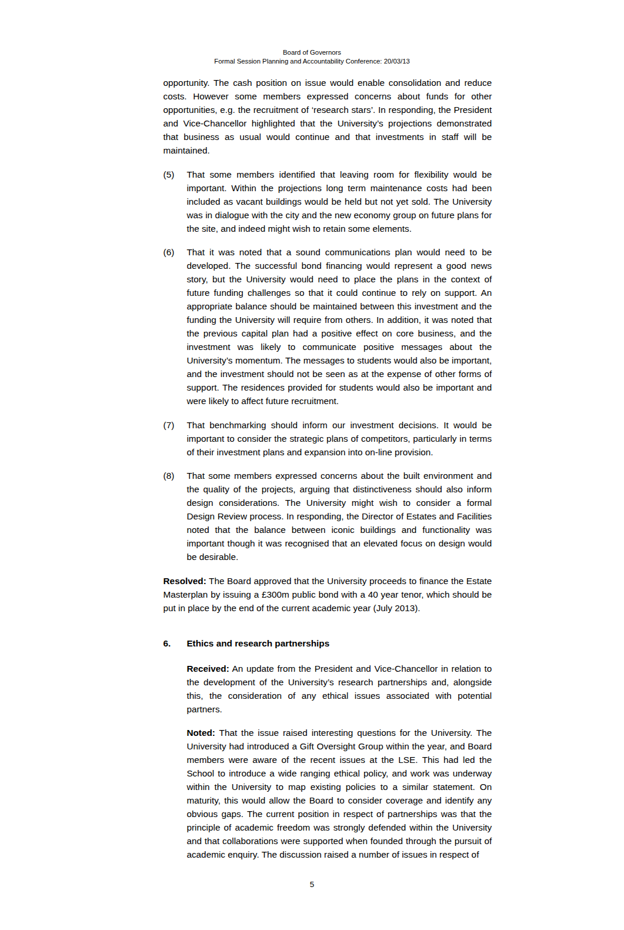Board of Governors
Formal Session Planning and Accountability Conference: 20/03/13
opportunity. The cash position on issue would enable consolidation and reduce costs. However some members expressed concerns about funds for other opportunities, e.g. the recruitment of ‘research stars’. In responding, the President and Vice-Chancellor highlighted that the University’s projections demonstrated that business as usual would continue and that investments in staff will be maintained.
(5)
That some members identified that leaving room for flexibility would be important. Within the projections long term maintenance costs had been included as vacant buildings would be held but not yet sold. The University was in dialogue with the city and the new economy group on future plans for the site, and indeed might wish to retain some elements.
(6)
That it was noted that a sound communications plan would need to be developed. The successful bond financing would represent a good news story, but the University would need to place the plans in the context of future funding challenges so that it could continue to rely on support. An appropriate balance should be maintained between this investment and the funding the University will require from others. In addition, it was noted that the previous capital plan had a positive effect on core business, and the investment was likely to communicate positive messages about the University’s momentum. The messages to students would also be important, and the investment should not be seen as at the expense of other forms of support. The residences provided for students would also be important and were likely to affect future recruitment.
(7)
That benchmarking should inform our investment decisions. It would be important to consider the strategic plans of competitors, particularly in terms of their investment plans and expansion into on-line provision.
(8)
That some members expressed concerns about the built environment and the quality of the projects, arguing that distinctiveness should also inform design considerations. The University might wish to consider a formal Design Review process. In responding, the Director of Estates and Facilities noted that the balance between iconic buildings and functionality was important though it was recognised that an elevated focus on design would be desirable.
Resolved: The Board approved that the University proceeds to finance the Estate Masterplan by issuing a £300m public bond with a 40 year tenor, which should be put in place by the end of the current academic year (July 2013).
6.
Ethics and research partnerships
Received: An update from the President and Vice-Chancellor in relation to the development of the University’s research partnerships and, alongside this, the consideration of any ethical issues associated with potential partners.
Noted: That the issue raised interesting questions for the University. The University had introduced a Gift Oversight Group within the year, and Board members were aware of the recent issues at the LSE. This had led the School to introduce a wide ranging ethical policy, and work was underway within the University to map existing policies to a similar statement. On maturity, this would allow the Board to consider coverage and identify any obvious gaps. The current position in respect of partnerships was that the principle of academic freedom was strongly defended within the University and that collaborations were supported when founded through the pursuit of academic enquiry. The discussion raised a number of issues in respect of
5